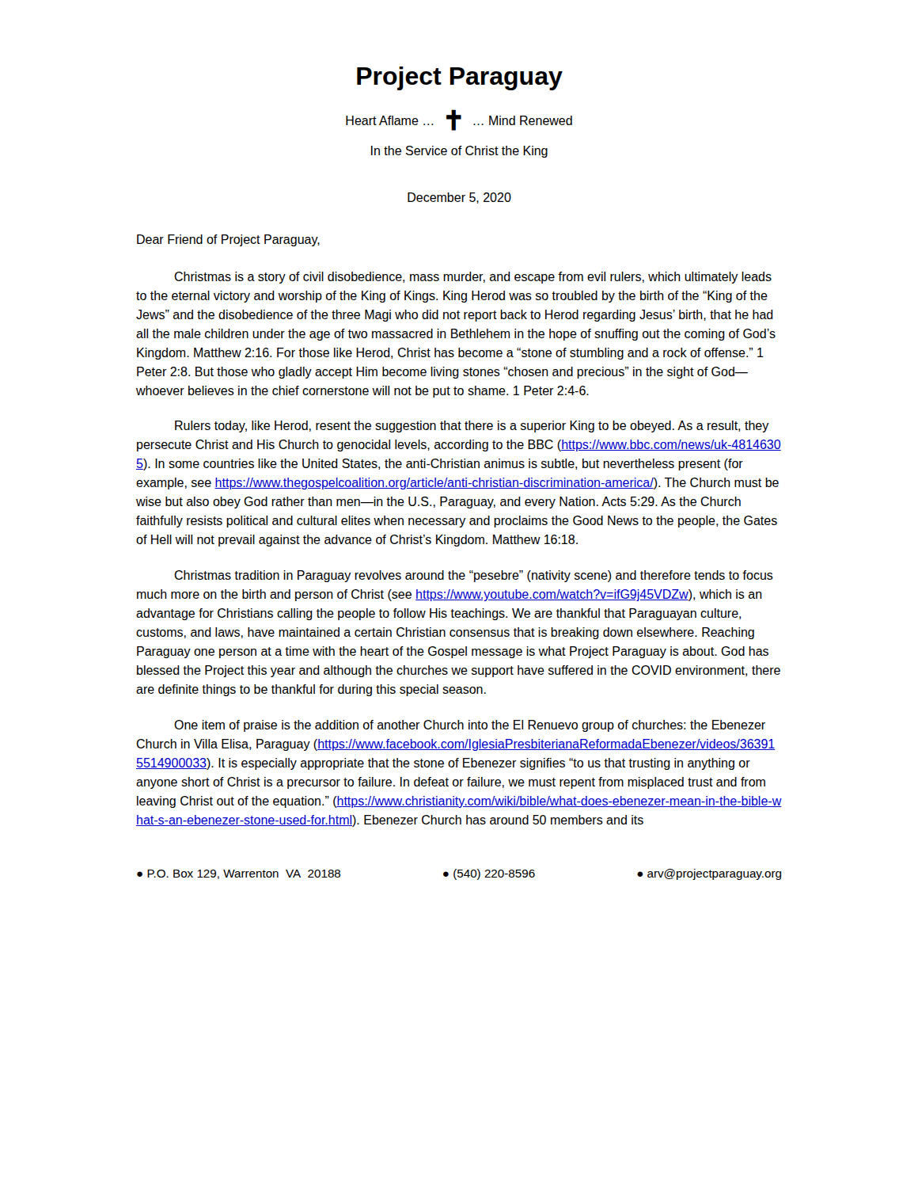Project Paraguay
Heart Aflame … ✝ … Mind Renewed
In the Service of Christ the King
December 5, 2020
Dear Friend of Project Paraguay,
Christmas is a story of civil disobedience, mass murder, and escape from evil rulers, which ultimately leads to the eternal victory and worship of the King of Kings. King Herod was so troubled by the birth of the “King of the Jews” and the disobedience of the three Magi who did not report back to Herod regarding Jesus’ birth, that he had all the male children under the age of two massacred in Bethlehem in the hope of snuffing out the coming of God’s Kingdom. Matthew 2:16. For those like Herod, Christ has become a “stone of stumbling and a rock of offense.” 1 Peter 2:8. But those who gladly accept Him become living stones “chosen and precious” in the sight of God—whoever believes in the chief cornerstone will not be put to shame. 1 Peter 2:4-6.
Rulers today, like Herod, resent the suggestion that there is a superior King to be obeyed. As a result, they persecute Christ and His Church to genocidal levels, according to the BBC (https://www.bbc.com/news/uk-48146305). In some countries like the United States, the anti-Christian animus is subtle, but nevertheless present (for example, see https://www.thegospelcoalition.org/article/anti-christian-discrimination-america/). The Church must be wise but also obey God rather than men—in the U.S., Paraguay, and every Nation. Acts 5:29. As the Church faithfully resists political and cultural elites when necessary and proclaims the Good News to the people, the Gates of Hell will not prevail against the advance of Christ’s Kingdom. Matthew 16:18.
Christmas tradition in Paraguay revolves around the “pesebre” (nativity scene) and therefore tends to focus much more on the birth and person of Christ (see https://www.youtube.com/watch?v=ifG9j45VDZw), which is an advantage for Christians calling the people to follow His teachings. We are thankful that Paraguayan culture, customs, and laws, have maintained a certain Christian consensus that is breaking down elsewhere. Reaching Paraguay one person at a time with the heart of the Gospel message is what Project Paraguay is about. God has blessed the Project this year and although the churches we support have suffered in the COVID environment, there are definite things to be thankful for during this special season.
One item of praise is the addition of another Church into the El Renuevo group of churches: the Ebenezer Church in Villa Elisa, Paraguay (https://www.facebook.com/IglesiaPresbiterianaReformadaEbenezer/videos/363915514900033). It is especially appropriate that the stone of Ebenezer signifies “to us that trusting in anything or anyone short of Christ is a precursor to failure. In defeat or failure, we must repent from misplaced trust and from leaving Christ out of the equation.” (https://www.christianity.com/wiki/bible/what-does-ebenezer-mean-in-the-bible-what-s-an-ebenezer-stone-used-for.html). Ebenezer Church has around 50 members and its
● P.O. Box 129, Warrenton VA 20188 ● (540) 220-8596 ● arv@projectparaguay.org